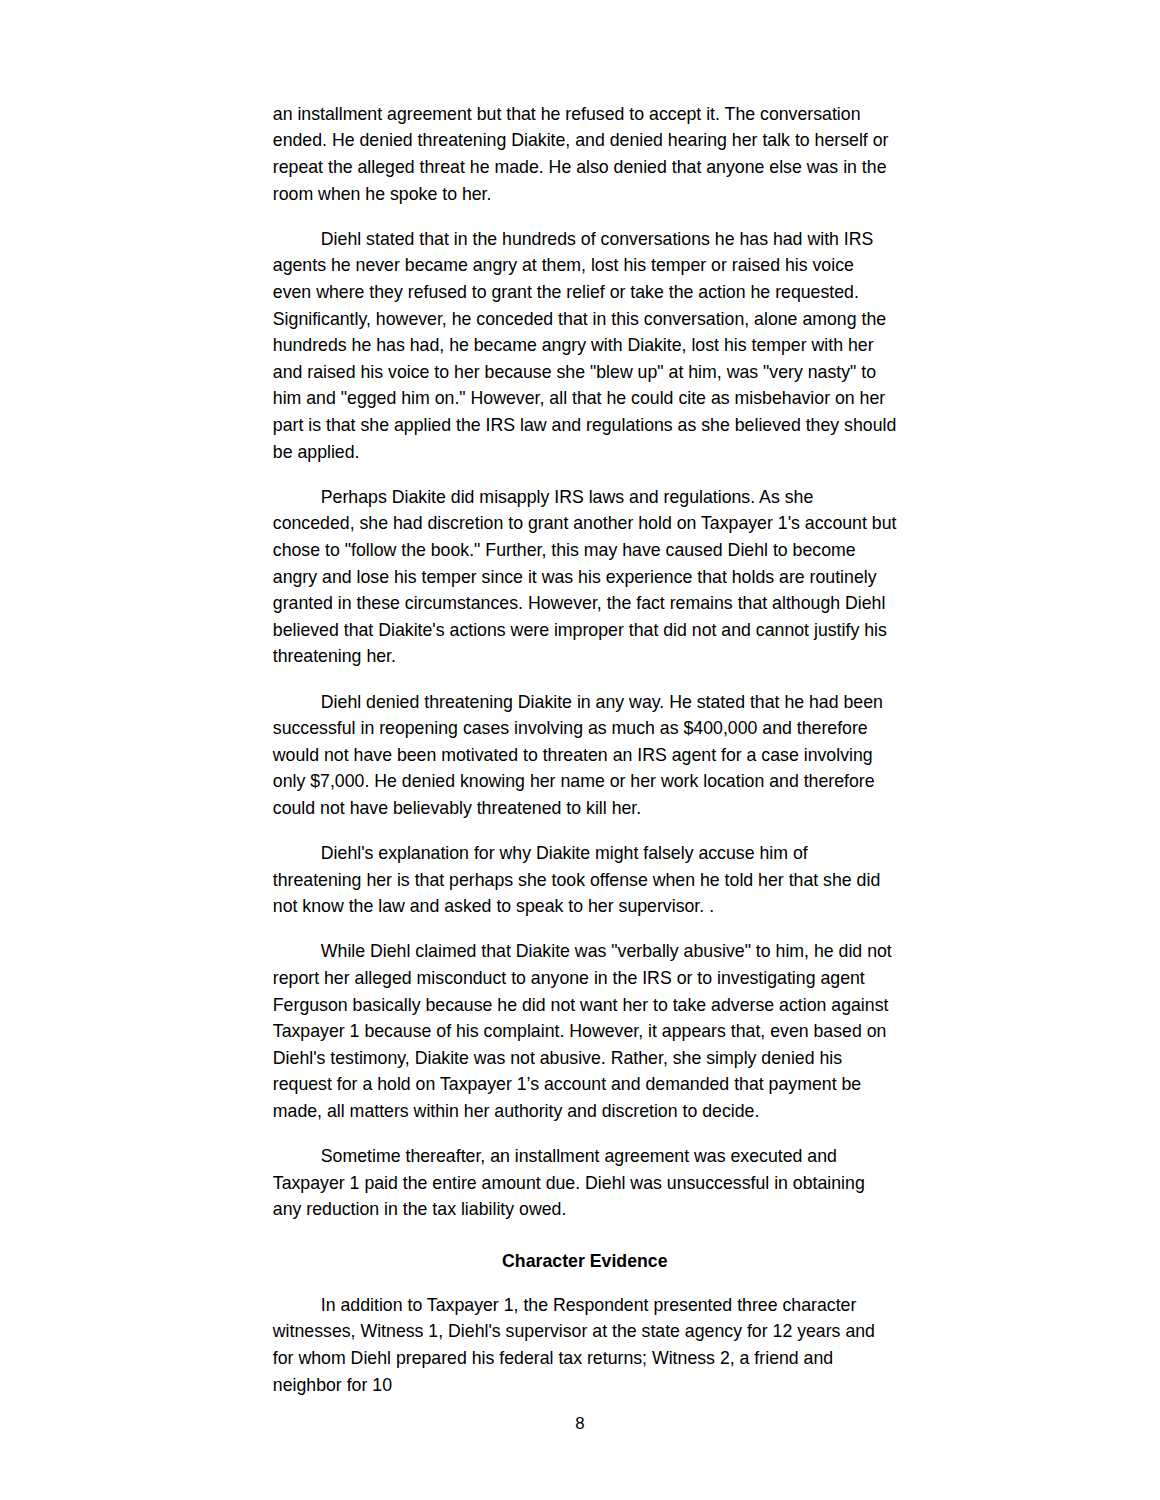an installment agreement but that he refused to accept it. The conversation ended. He denied threatening Diakite, and denied hearing her talk to herself or repeat the alleged threat he made. He also denied that anyone else was in the room when he spoke to her.
Diehl stated that in the hundreds of conversations he has had with IRS agents he never became angry at them, lost his temper or raised his voice even where they refused to grant the relief or take the action he requested. Significantly, however, he conceded that in this conversation, alone among the hundreds he has had, he became angry with Diakite, lost his temper with her and raised his voice to her because she "blew up" at him, was "very nasty" to him and "egged him on." However, all that he could cite as misbehavior on her part is that she applied the IRS law and regulations as she believed they should be applied.
Perhaps Diakite did misapply IRS laws and regulations. As she conceded, she had discretion to grant another hold on Taxpayer 1's account but chose to "follow the book." Further, this may have caused Diehl to become angry and lose his temper since it was his experience that holds are routinely granted in these circumstances. However, the fact remains that although Diehl believed that Diakite's actions were improper that did not and cannot justify his threatening her.
Diehl denied threatening Diakite in any way. He stated that he had been successful in reopening cases involving as much as $400,000 and therefore would not have been motivated to threaten an IRS agent for a case involving only $7,000. He denied knowing her name or her work location and therefore could not have believably threatened to kill her.
Diehl's explanation for why Diakite might falsely accuse him of threatening her is that perhaps she took offense when he told her that she did not know the law and asked to speak to her supervisor. .
While Diehl claimed that Diakite was "verbally abusive" to him, he did not report her alleged misconduct to anyone in the IRS or to investigating agent Ferguson basically because he did not want her to take adverse action against Taxpayer 1 because of his complaint. However, it appears that, even based on Diehl's testimony, Diakite was not abusive. Rather, she simply denied his request for a hold on Taxpayer 1’s account and demanded that payment be made, all matters within her authority and discretion to decide.
Sometime thereafter, an installment agreement was executed and Taxpayer 1 paid the entire amount due. Diehl was unsuccessful in obtaining any reduction in the tax liability owed.
Character Evidence
In addition to Taxpayer 1, the Respondent presented three character witnesses, Witness 1, Diehl's supervisor at the state agency for 12 years and for whom Diehl prepared his federal tax returns; Witness 2, a friend and neighbor for 10
8